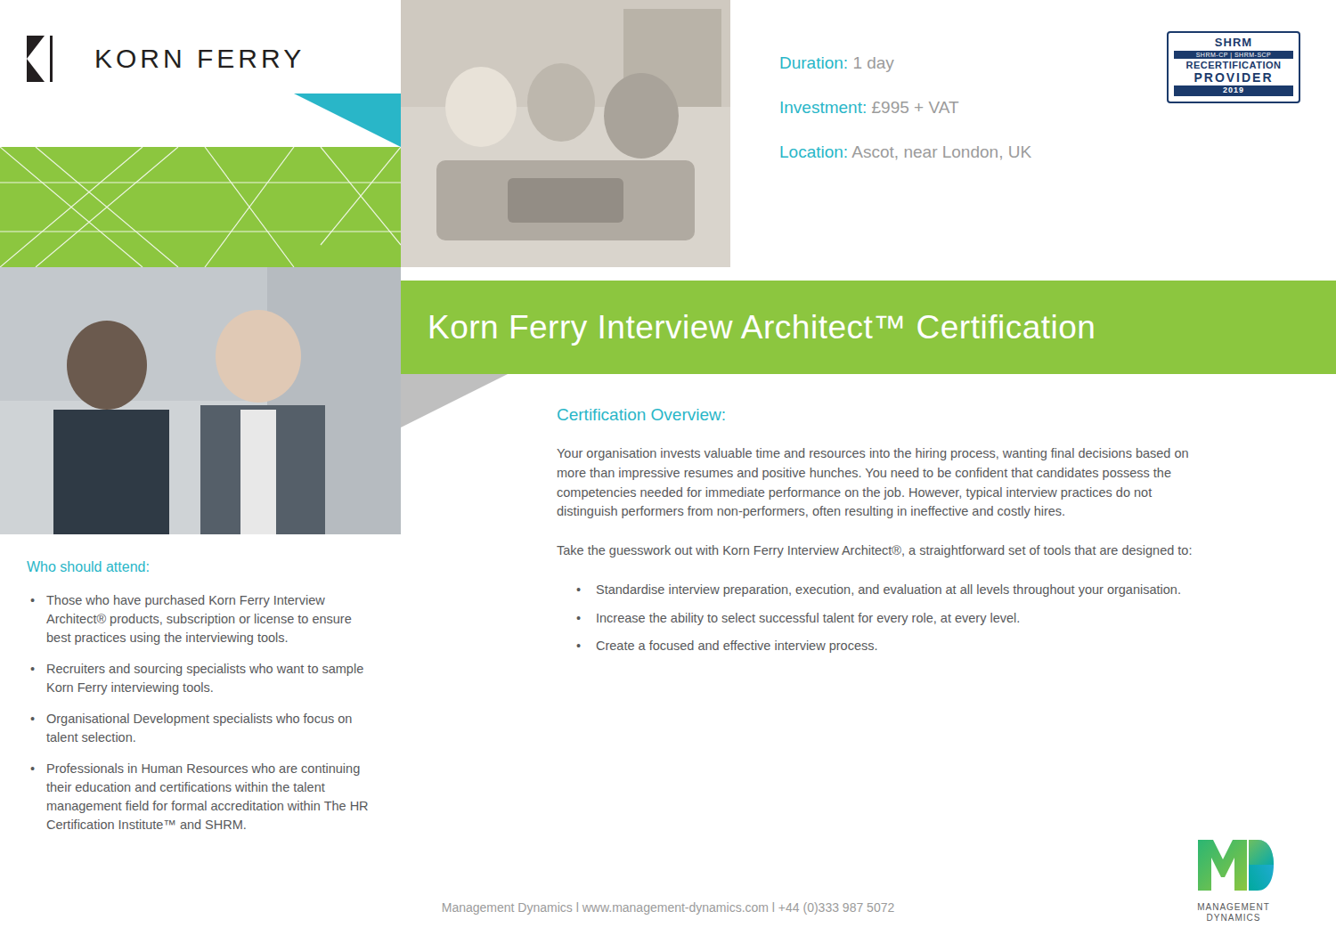KORN FERRY
Duration: 1 day
Investment: £995 + VAT
Location: Ascot, near London, UK
SHRM
SHRM-CP | SHRM-SCP
RECERTIFICATION
PROVIDER
2019
Who should attend:
Those who have purchased Korn Ferry Interview Architect® products, subscription or license to ensure best practices using the interviewing tools.
Recruiters and sourcing specialists who want to sample Korn Ferry interviewing tools.
Organisational Development specialists who focus on talent selection.
Professionals in Human Resources who are continuing their education and certifications within the talent management field for formal accreditation within The HR Certification Institute™ and SHRM.
Korn Ferry Interview Architect™ Certification
Certification Overview:
Your organisation invests valuable time and resources into the hiring process, wanting final decisions based on more than impressive resumes and positive hunches. You need to be confident that candidates possess the competencies needed for immediate performance on the job. However, typical interview practices do not distinguish performers from non-performers, often resulting in ineffective and costly hires.
Take the guesswork out with Korn Ferry Interview Architect®, a straightforward set of tools that are designed to:
Standardise interview preparation, execution, and evaluation at all levels throughout your organisation.
Increase the ability to select successful talent for every role, at every level.
Create a focused and effective interview process.
Management Dynamics l www.management-dynamics.com l +44 (0)333 987 5072
MANAGEMENT
DYNAMICS